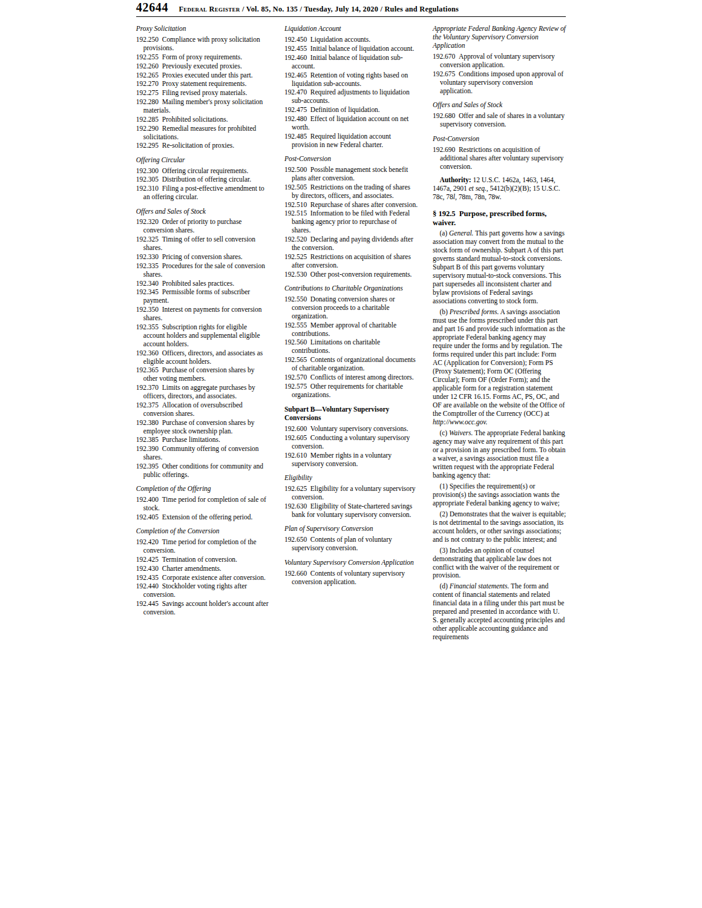42644
Federal Register / Vol. 85, No. 135 / Tuesday, July 14, 2020 / Rules and Regulations
Proxy Solicitation
192.250 Compliance with proxy solicitation provisions.
192.255 Form of proxy requirements.
192.260 Previously executed proxies.
192.265 Proxies executed under this part.
192.270 Proxy statement requirements.
192.275 Filing revised proxy materials.
192.280 Mailing member's proxy solicitation materials.
192.285 Prohibited solicitations.
192.290 Remedial measures for prohibited solicitations.
192.295 Re-solicitation of proxies.
Offering Circular
192.300 Offering circular requirements.
192.305 Distribution of offering circular.
192.310 Filing a post-effective amendment to an offering circular.
Offers and Sales of Stock
192.320 Order of priority to purchase conversion shares.
192.325 Timing of offer to sell conversion shares.
192.330 Pricing of conversion shares.
192.335 Procedures for the sale of conversion shares.
192.340 Prohibited sales practices.
192.345 Permissible forms of subscriber payment.
192.350 Interest on payments for conversion shares.
192.355 Subscription rights for eligible account holders and supplemental eligible account holders.
192.360 Officers, directors, and associates as eligible account holders.
192.365 Purchase of conversion shares by other voting members.
192.370 Limits on aggregate purchases by officers, directors, and associates.
192.375 Allocation of oversubscribed conversion shares.
192.380 Purchase of conversion shares by employee stock ownership plan.
192.385 Purchase limitations.
192.390 Community offering of conversion shares.
192.395 Other conditions for community and public offerings.
Completion of the Offering
192.400 Time period for completion of sale of stock.
192.405 Extension of the offering period.
Completion of the Conversion
192.420 Time period for completion of the conversion.
192.425 Termination of conversion.
192.430 Charter amendments.
192.435 Corporate existence after conversion.
192.440 Stockholder voting rights after conversion.
192.445 Savings account holder's account after conversion.
Liquidation Account
192.450 Liquidation accounts.
192.455 Initial balance of liquidation account.
192.460 Initial balance of liquidation sub-account.
192.465 Retention of voting rights based on liquidation sub-accounts.
192.470 Required adjustments to liquidation sub-accounts.
192.475 Definition of liquidation.
192.480 Effect of liquidation account on net worth.
192.485 Required liquidation account provision in new Federal charter.
Post-Conversion
192.500 Possible management stock benefit plans after conversion.
192.505 Restrictions on the trading of shares by directors, officers, and associates.
192.510 Repurchase of shares after conversion.
192.515 Information to be filed with Federal banking agency prior to repurchase of shares.
192.520 Declaring and paying dividends after the conversion.
192.525 Restrictions on acquisition of shares after conversion.
192.530 Other post-conversion requirements.
Contributions to Charitable Organizations
192.550 Donating conversion shares or conversion proceeds to a charitable organization.
192.555 Member approval of charitable contributions.
192.560 Limitations on charitable contributions.
192.565 Contents of organizational documents of charitable organization.
192.570 Conflicts of interest among directors.
192.575 Other requirements for charitable organizations.
Subpart B—Voluntary Supervisory Conversions
192.600 Voluntary supervisory conversions.
192.605 Conducting a voluntary supervisory conversion.
192.610 Member rights in a voluntary supervisory conversion.
Eligibility
192.625 Eligibility for a voluntary supervisory conversion.
192.630 Eligibility of State-chartered savings bank for voluntary supervisory conversion.
Plan of Supervisory Conversion
192.650 Contents of plan of voluntary supervisory conversion.
Voluntary Supervisory Conversion Application
192.660 Contents of voluntary supervisory conversion application.
Appropriate Federal Banking Agency Review of the Voluntary Supervisory Conversion Application
192.670 Approval of voluntary supervisory conversion application.
192.675 Conditions imposed upon approval of voluntary supervisory conversion application.
Offers and Sales of Stock
192.680 Offer and sale of shares in a voluntary supervisory conversion.
Post-Conversion
192.690 Restrictions on acquisition of additional shares after voluntary supervisory conversion.
Authority: 12 U.S.C. 1462a, 1463, 1464, 1467a, 2901 et seq., 5412(b)(2)(B); 15 U.S.C. 78c, 78l, 78m, 78n, 78w.
§ 192.5 Purpose, prescribed forms, waiver.
(a) General. This part governs how a savings association may convert from the mutual to the stock form of ownership. Subpart A of this part governs standard mutual-to-stock conversions. Subpart B of this part governs voluntary supervisory mutual-to-stock conversions. This part supersedes all inconsistent charter and bylaw provisions of Federal savings associations converting to stock form.
(b) Prescribed forms. A savings association must use the forms prescribed under this part and part 16 and provide such information as the appropriate Federal banking agency may require under the forms and by regulation. The forms required under this part include: Form AC (Application for Conversion); Form PS (Proxy Statement); Form OC (Offering Circular); Form OF (Order Form); and the applicable form for a registration statement under 12 CFR 16.15. Forms AC, PS, OC, and OF are available on the website of the Office of the Comptroller of the Currency (OCC) at http://www.occ.gov.
(c) Waivers. The appropriate Federal banking agency may waive any requirement of this part or a provision in any prescribed form. To obtain a waiver, a savings association must file a written request with the appropriate Federal banking agency that:
(1) Specifies the requirement(s) or provision(s) the savings association wants the appropriate Federal banking agency to waive;
(2) Demonstrates that the waiver is equitable; is not detrimental to the savings association, its account holders, or other savings associations; and is not contrary to the public interest; and
(3) Includes an opinion of counsel demonstrating that applicable law does not conflict with the waiver of the requirement or provision.
(d) Financial statements. The form and content of financial statements and related financial data in a filing under this part must be prepared and presented in accordance with U. S. generally accepted accounting principles and other applicable accounting guidance and requirements